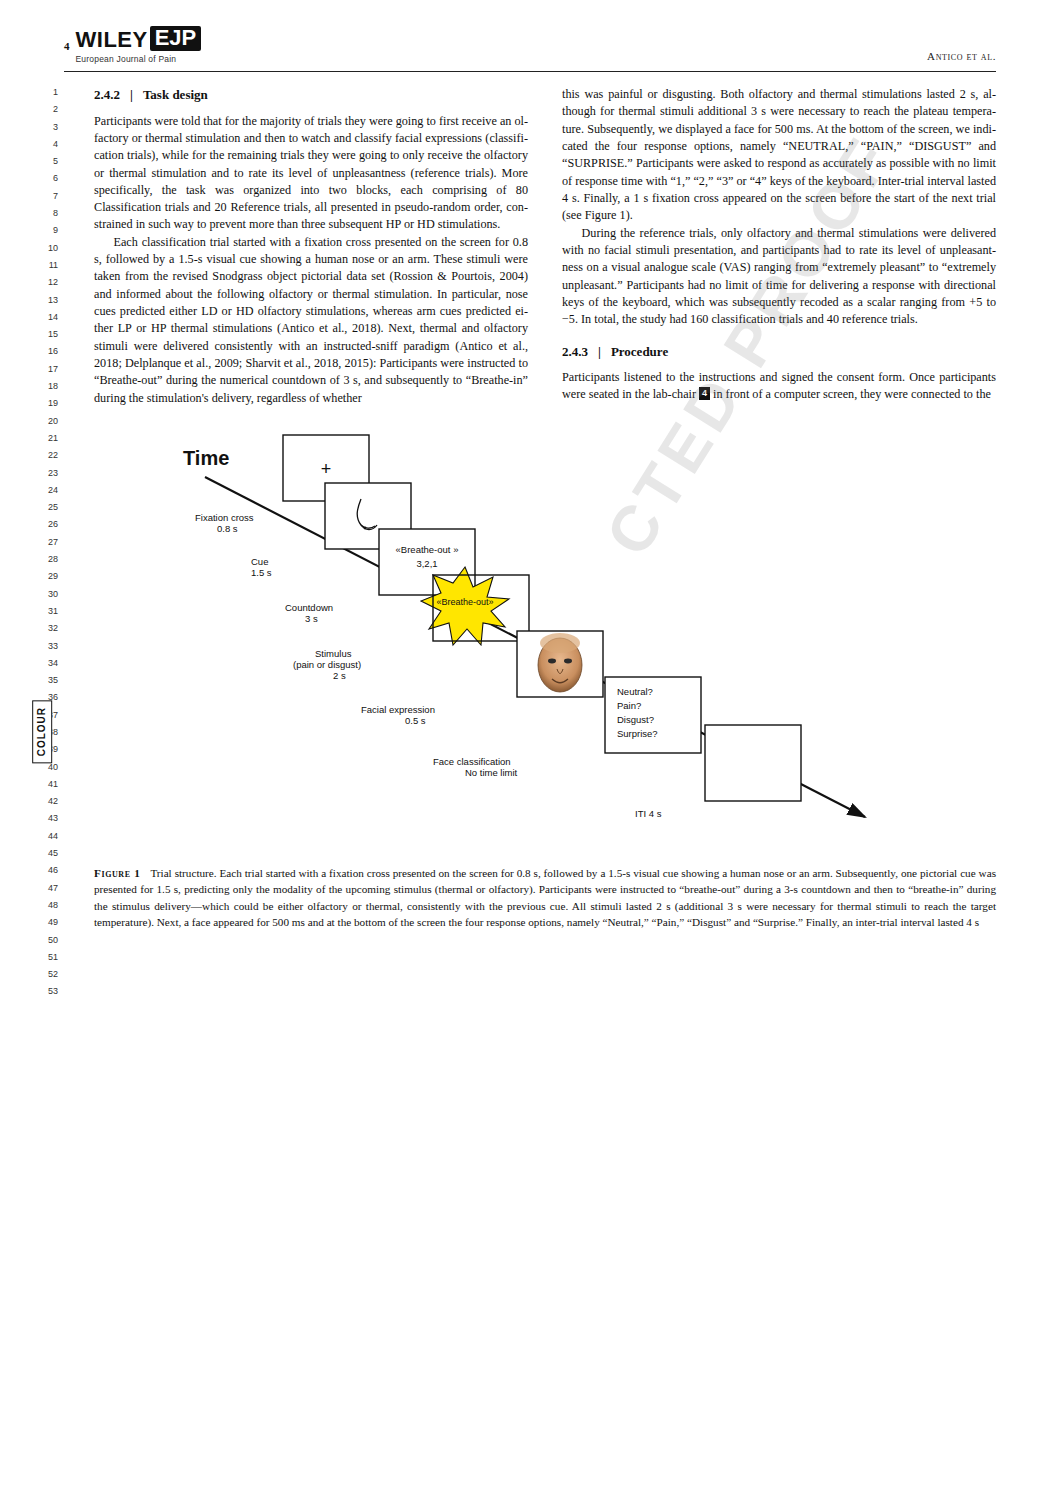4
WILEY EJP
European Journal of Pain
Antico et al.
12345678910 11121314151617181920 21222324252627282930 31323334353637383940 41424344454647484950 515253
COLOUR
CTED PROOF
2.4.2|Task design
Participants were told that for the majority of trials they were going to first receive an olfactory or thermal stimulation and then to watch and classify facial expressions (classification trials), while for the remaining trials they were going to only receive the olfactory or thermal stimulation and to rate its level of unpleasantness (reference trials). More specifically, the task was organized into two blocks, each comprising of 80 Classification trials and 20 Reference trials, all presented in pseudo-random order, constrained in such way to prevent more than three subsequent HP or HD stimulations.
Each classification trial started with a fixation cross presented on the screen for 0.8 s, followed by a 1.5-s visual cue showing a human nose or an arm. These stimuli were taken from the revised Snodgrass object pictorial data set (Rossion & Pourtois, 2004) and informed about the following olfactory or thermal stimulation. In particular, nose cues predicted either LD or HD olfactory stimulations, whereas arm cues predicted either LP or HP thermal stimulations (Antico et al., 2018). Next, thermal and olfactory stimuli were delivered consistently with an instructed-sniff paradigm (Antico et al., 2018; Delplanque et al., 2009; Sharvit et al., 2018, 2015): Participants were instructed to “Breathe-out” during the numerical countdown of 3 s, and subsequently to “Breathe-in” during the stimulation's delivery, regardless of whether
this was painful or disgusting. Both olfactory and thermal stimulations lasted 2 s, although for thermal stimuli additional 3 s were necessary to reach the plateau temperature. Subsequently, we displayed a face for 500 ms. At the bottom of the screen, we indicated the four response options, namely “NEUTRAL,” “PAIN,” “DISGUST” and “SURPRISE.” Participants were asked to respond as accurately as possible with no limit of response time with “1,” “2,” “3” or “4” keys of the keyboard. Inter-trial interval lasted 4 s. Finally, a 1 s fixation cross appeared on the screen before the start of the next trial (see Figure 1).
During the reference trials, only olfactory and thermal stimulations were delivered with no facial stimuli presentation, and participants had to rate its level of unpleasantness on a visual analogue scale (VAS) ranging from “extremely pleasant” to “extremely unpleasant.” Participants had no limit of time for delivering a response with directional keys of the keyboard, which was subsequently recoded as a scalar ranging from +5 to −5. In total, the study had 160 classification trials and 40 reference trials.
2.4.3|Procedure
Participants listened to the instructions and signed the consent form. Once participants were seated in the lab-chair4 in front of a computer screen, they were connected to the
Time + Fixation cross 0.8 s Cue 1.5 s «Breathe-out » 3,2,1 Countdown 3 s «Breathe-out» Stimulus (pain or disgust) 2 s Facial expression 0.5 s Neutral? Pain? Disgust? Surprise? Face classification No time limit ITI 4 s
Figure 1 Trial structure. Each trial started with a fixation cross presented on the screen for 0.8 s, followed by a 1.5-s visual cue showing a human nose or an arm. Subsequently, one pictorial cue was presented for 1.5 s, predicting only the modality of the upcoming stimulus (thermal or olfactory). Participants were instructed to “breathe-out” during a 3-s countdown and then to “breathe-in” during the stimulus delivery—which could be either olfactory or thermal, consistently with the previous cue. All stimuli lasted 2 s (additional 3 s were necessary for thermal stimuli to reach the target temperature). Next, a face appeared for 500 ms and at the bottom of the screen the four response options, namely “Neutral,” “Pain,” “Disgust” and “Surprise.” Finally, an inter-trial interval lasted 4 s